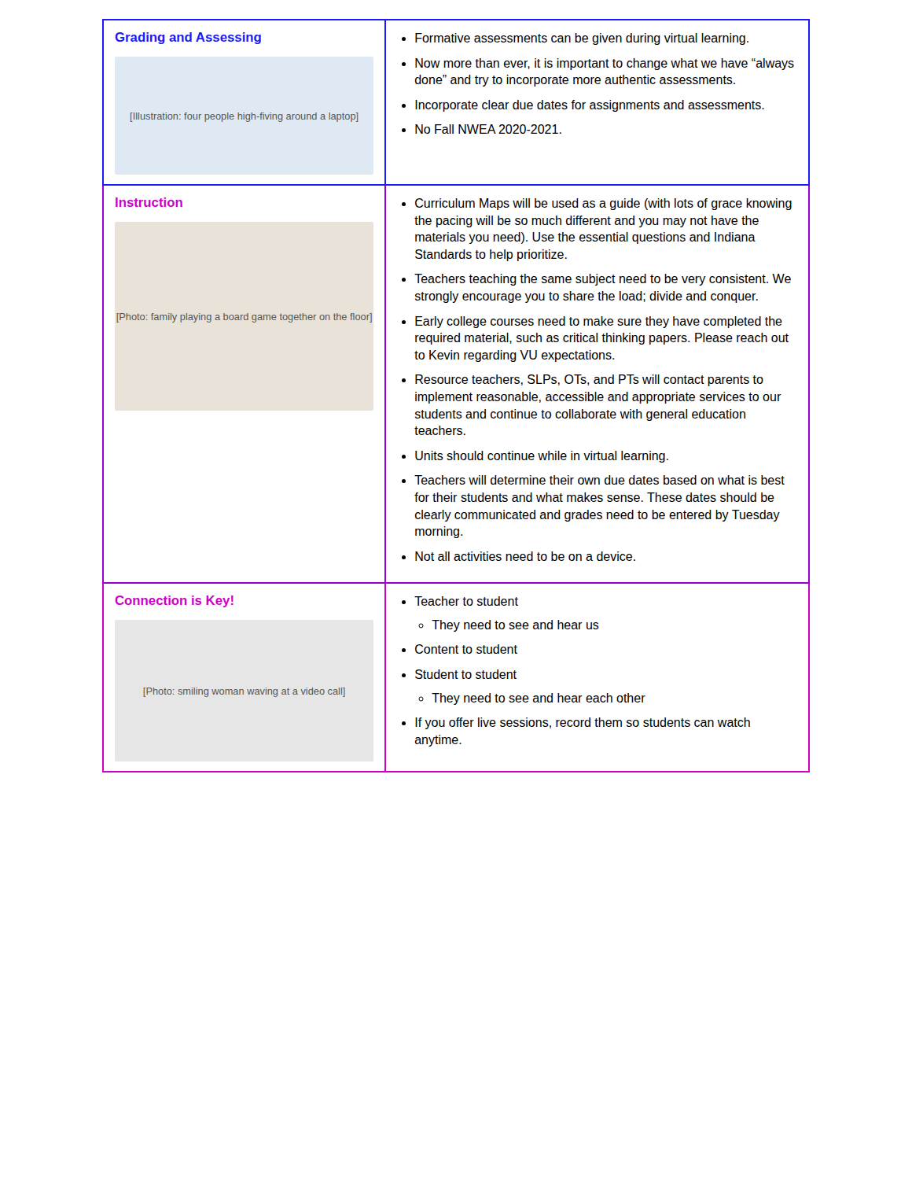| Grading and Assessing [Illustration: four people high-fiving around a laptop] | Formative assessments can be given during virtual learning. Now more than ever, it is important to change what we have “always done” and try to incorporate more authentic assessments. Incorporate clear due dates for assignments and assessments. No Fall NWEA 2020-2021. |
| Instruction [Photo: family playing a board game together on the floor] | Curriculum Maps will be used as a guide (with lots of grace knowing the pacing will be so much different and you may not have the materials you need). Use the essential questions and Indiana Standards to help prioritize. Teachers teaching the same subject need to be very consistent. We strongly encourage you to share the load; divide and conquer. Early college courses need to make sure they have completed the required material, such as critical thinking papers. Please reach out to Kevin regarding VU expectations. Resource teachers, SLPs, OTs, and PTs will contact parents to implement reasonable, accessible and appropriate services to our students and continue to collaborate with general education teachers. Units should continue while in virtual learning. Teachers will determine their own due dates based on what is best for their students and what makes sense. These dates should be clearly communicated and grades need to be entered by Tuesday morning. Not all activities need to be on a device. |
| Connection is Key! [Photo: smiling woman waving at a video call] | Teacher to student They need to see and hear us Content to student Student to student They need to see and hear each other If you offer live sessions, record them so students can watch anytime. |